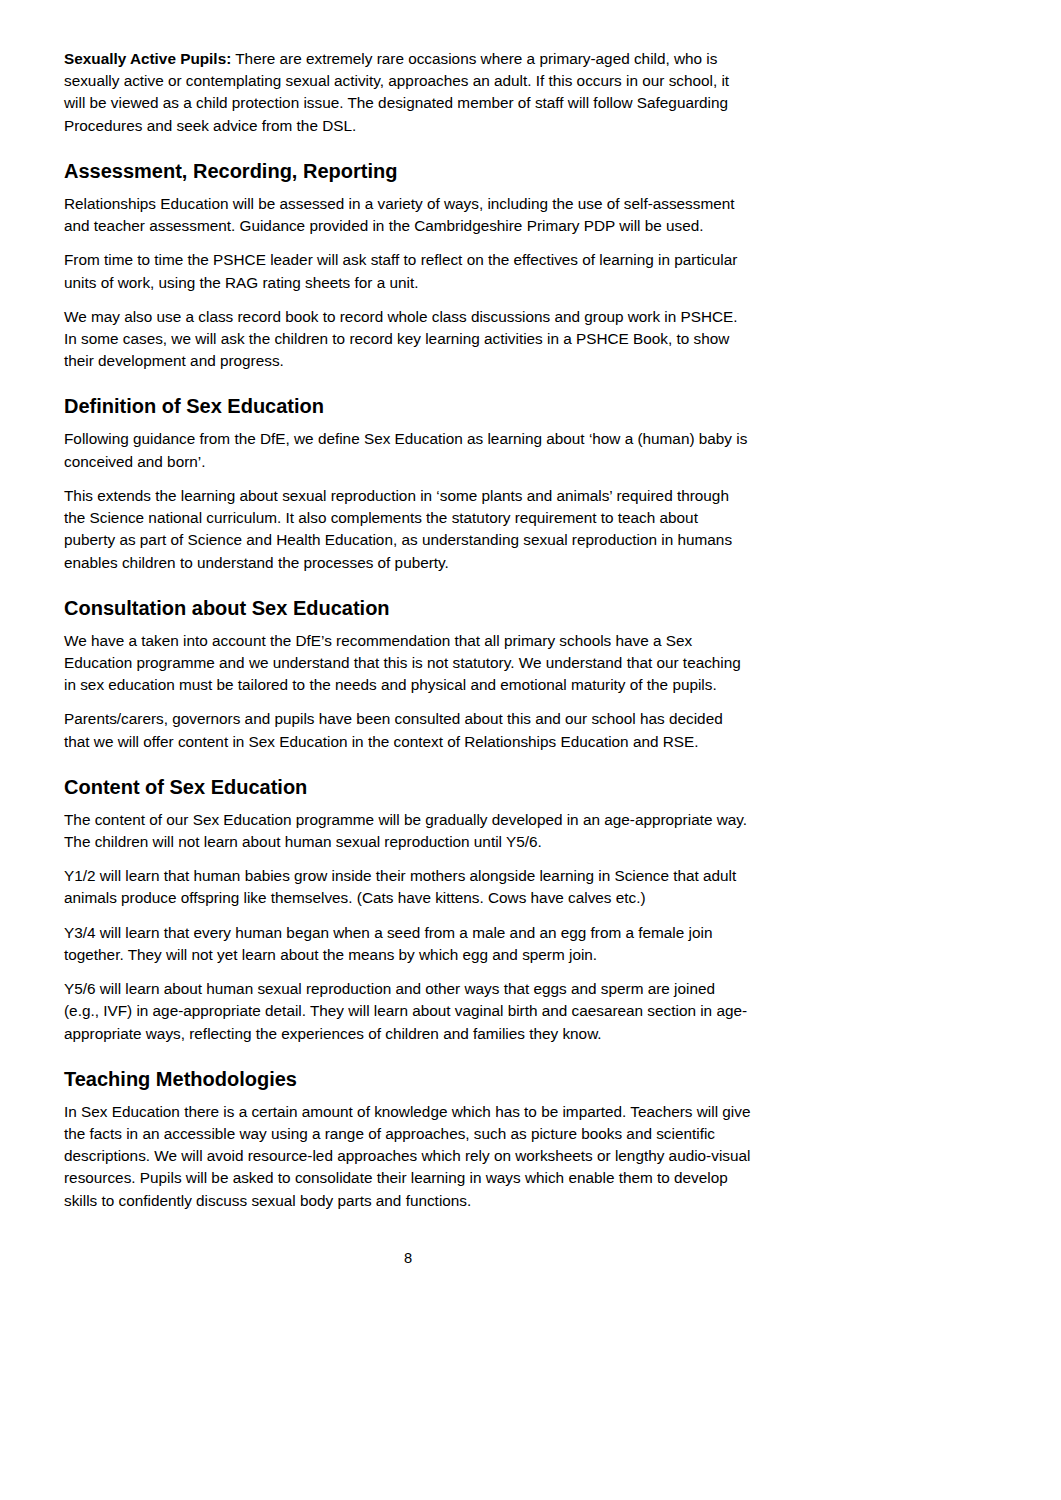Sexually Active Pupils: There are extremely rare occasions where a primary-aged child, who is sexually active or contemplating sexual activity, approaches an adult. If this occurs in our school, it will be viewed as a child protection issue. The designated member of staff will follow Safeguarding Procedures and seek advice from the DSL.
Assessment, Recording, Reporting
Relationships Education will be assessed in a variety of ways, including the use of self-assessment and teacher assessment. Guidance provided in the Cambridgeshire Primary PDP will be used.
From time to time the PSHCE leader will ask staff to reflect on the effectives of learning in particular units of work, using the RAG rating sheets for a unit.
We may also use a class record book to record whole class discussions and group work in PSHCE. In some cases, we will ask the children to record key learning activities in a PSHCE Book, to show their development and progress.
Definition of Sex Education
Following guidance from the DfE, we define Sex Education as learning about ‘how a (human) baby is conceived and born’.
This extends the learning about sexual reproduction in ‘some plants and animals’ required through the Science national curriculum. It also complements the statutory requirement to teach about puberty as part of Science and Health Education, as understanding sexual reproduction in humans enables children to understand the processes of puberty.
Consultation about Sex Education
We have a taken into account the DfE’s recommendation that all primary schools have a Sex Education programme and we understand that this is not statutory. We understand that our teaching in sex education must be tailored to the needs and physical and emotional maturity of the pupils.
Parents/carers, governors and pupils have been consulted about this and our school has decided that we will offer content in Sex Education in the context of Relationships Education and RSE.
Content of Sex Education
The content of our Sex Education programme will be gradually developed in an age-appropriate way. The children will not learn about human sexual reproduction until Y5/6.
Y1/2 will learn that human babies grow inside their mothers alongside learning in Science that adult animals produce offspring like themselves. (Cats have kittens. Cows have calves etc.)
Y3/4 will learn that every human began when a seed from a male and an egg from a female join together. They will not yet learn about the means by which egg and sperm join.
Y5/6 will learn about human sexual reproduction and other ways that eggs and sperm are joined (e.g., IVF) in age-appropriate detail. They will learn about vaginal birth and caesarean section in age-appropriate ways, reflecting the experiences of children and families they know.
Teaching Methodologies
In Sex Education there is a certain amount of knowledge which has to be imparted. Teachers will give the facts in an accessible way using a range of approaches, such as picture books and scientific descriptions. We will avoid resource-led approaches which rely on worksheets or lengthy audio-visual resources. Pupils will be asked to consolidate their learning in ways which enable them to develop skills to confidently discuss sexual body parts and functions.
8